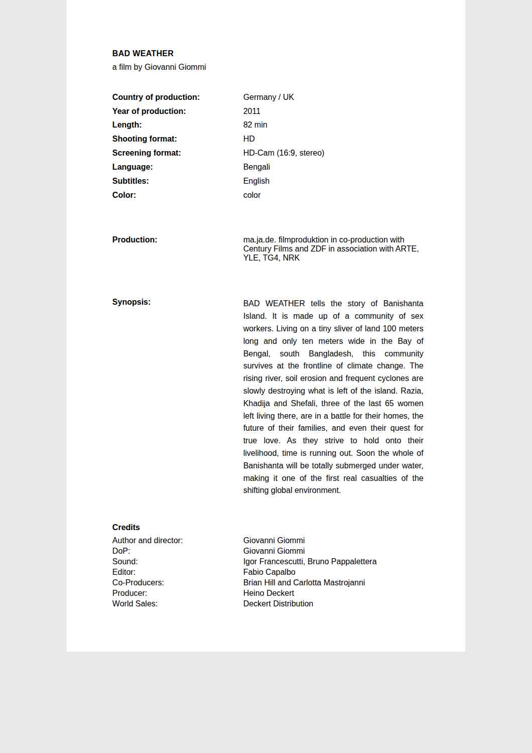BAD WEATHER
a film by Giovanni Giommi
| Country of production: | Germany / UK |
| Year of production: | 2011 |
| Length: | 82 min |
| Shooting format: | HD |
| Screening format: | HD-Cam (16:9, stereo) |
| Language: | Bengali |
| Subtitles: | English |
| Color: | color |
| Production: | ma.ja.de. filmproduktion in co-production with Century Films and ZDF in association with ARTE, YLE, TG4, NRK |
| Synopsis: | BAD WEATHER tells the story of Banishanta Island. It is made up of a community of sex workers. Living on a tiny sliver of land 100 meters long and only ten meters wide in the Bay of Bengal, south Bangladesh, this community survives at the frontline of climate change. The rising river, soil erosion and frequent cyclones are slowly destroying what is left of the island. Razia, Khadija and Shefali, three of the last 65 women left living there, are in a battle for their homes, the future of their families, and even their quest for true love. As they strive to hold onto their livelihood, time is running out. Soon the whole of Banishanta will be totally submerged under water, making it one of the first real casualties of the shifting global environment. |
Credits
| Author and director: | Giovanni Giommi |
| DoP: | Giovanni Giommi |
| Sound: | Igor Francescutti, Bruno Pappalettera |
| Editor: | Fabio Capalbo |
| Co-Producers: | Brian Hill and Carlotta Mastrojanni |
| Producer: | Heino Deckert |
| World Sales: | Deckert Distribution |